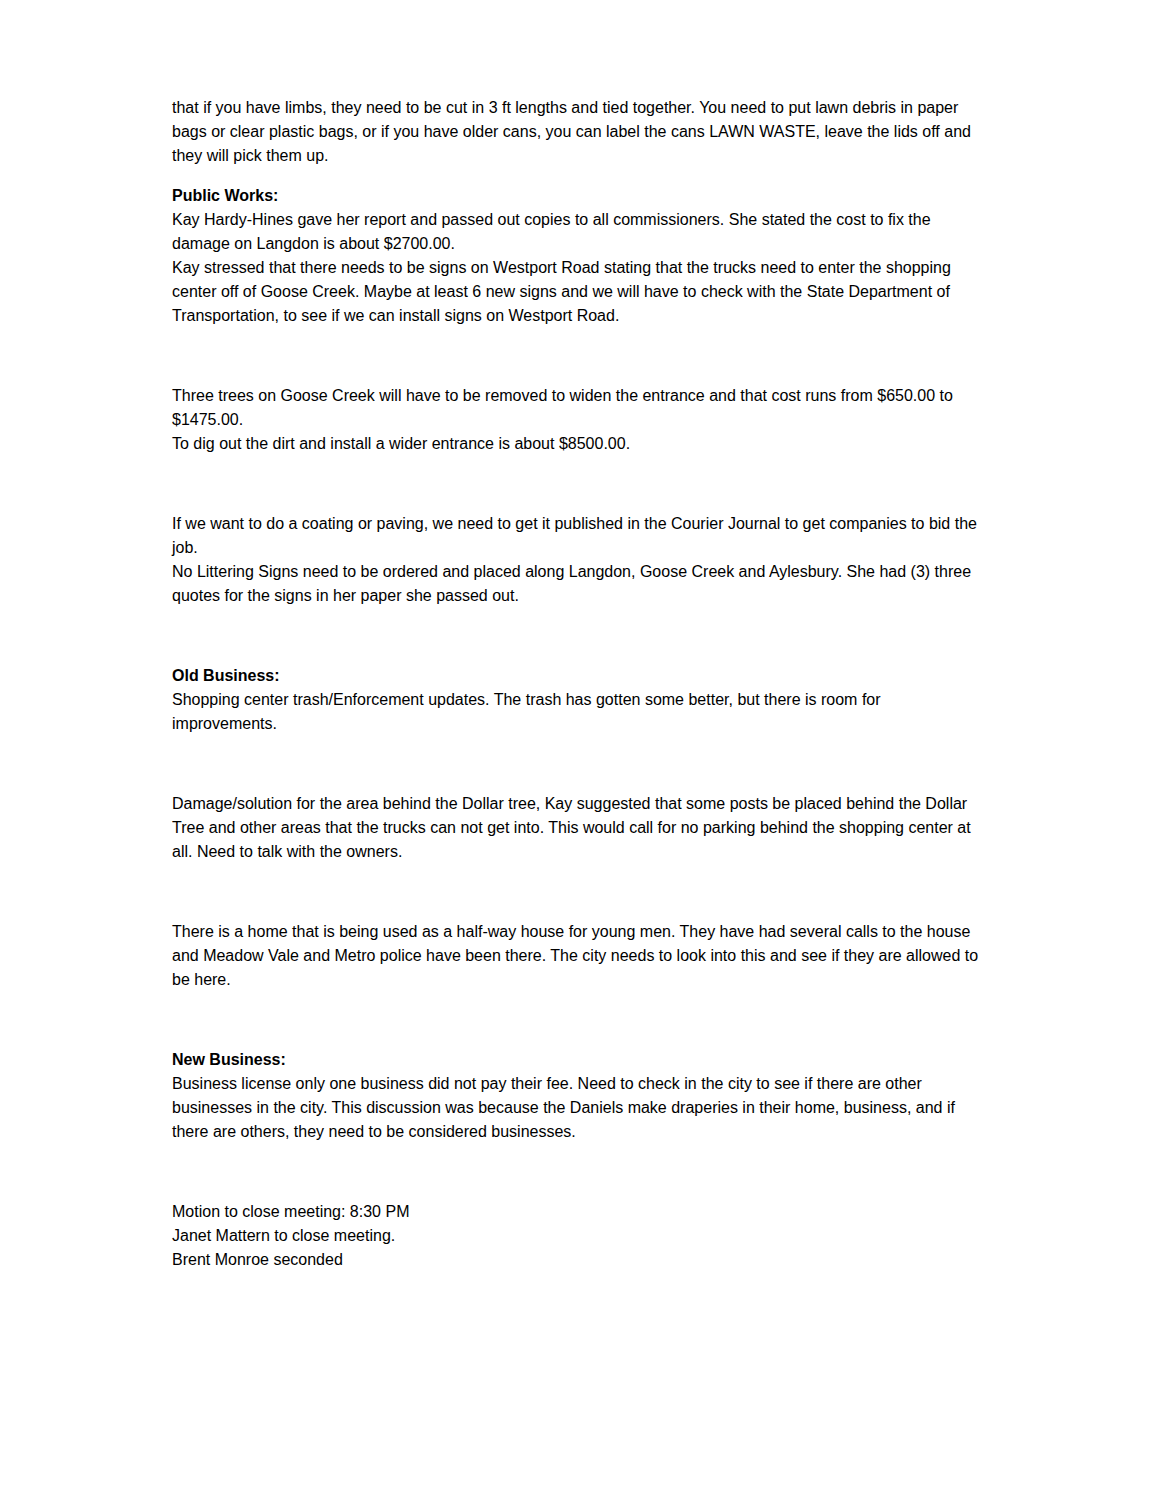that if you have limbs, they need to be cut in 3 ft lengths and tied together. You need to put lawn debris in paper bags or clear plastic bags, or if you have older cans, you can label the cans LAWN WASTE, leave the lids off and they will pick them up.
Public Works:
Kay Hardy-Hines gave her report and passed out copies to all commissioners. She stated the cost to fix the damage on Langdon is about $2700.00.
Kay stressed that there needs to be signs on Westport Road stating that the trucks need to enter the shopping center off of Goose Creek. Maybe at least 6 new signs and we will have to check with the State Department of Transportation, to see if we can install signs on Westport Road.
Three trees on Goose Creek will have to be removed to widen the entrance and that cost runs from $650.00 to $1475.00.
To dig out the dirt and install a wider entrance is about $8500.00.
If we want to do a coating or paving, we need to get it published in the Courier Journal to get companies to bid the job.
No Littering Signs need to be ordered and placed along Langdon, Goose Creek and Aylesbury. She had (3) three quotes for the signs in her paper she passed out.
Old Business:
Shopping center trash/Enforcement updates. The trash has gotten some better, but there is room for improvements.
Damage/solution for the area behind the Dollar tree, Kay suggested that some posts be placed behind the Dollar Tree and other areas that the trucks can not get into. This would call for no parking behind the shopping center at all. Need to talk with the owners.
There is a home that is being used as a half-way house for young men. They have had several calls to the house and Meadow Vale and Metro police have been there. The city needs to look into this and see if they are allowed to be here.
New Business:
Business license only one business did not pay their fee. Need to check in the city to see if there are other businesses in the city. This discussion was because the Daniels make draperies in their home, business, and if there are others, they need to be considered businesses.
Motion to close meeting: 8:30 PM
Janet Mattern to close meeting.
Brent Monroe seconded